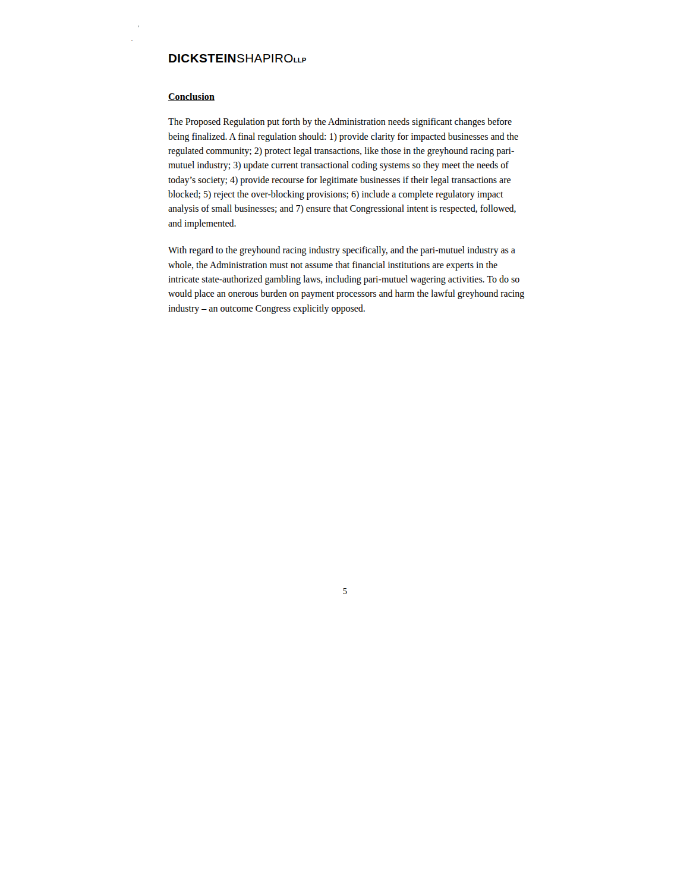' .
DICKSTEIN SHAPIRO LLP
Conclusion
The Proposed Regulation put forth by the Administration needs significant changes before being finalized. A final regulation should: 1) provide clarity for impacted businesses and the regulated community; 2) protect legal transactions, like those in the greyhound racing pari-mutuel industry; 3) update current transactional coding systems so they meet the needs of today’s society; 4) provide recourse for legitimate businesses if their legal transactions are blocked; 5) reject the over-blocking provisions; 6) include a complete regulatory impact analysis of small businesses; and 7) ensure that Congressional intent is respected, followed, and implemented.
With regard to the greyhound racing industry specifically, and the pari-mutuel industry as a whole, the Administration must not assume that financial institutions are experts in the intricate state-authorized gambling laws, including pari-mutuel wagering activities. To do so would place an onerous burden on payment processors and harm the lawful greyhound racing industry – an outcome Congress explicitly opposed.
5